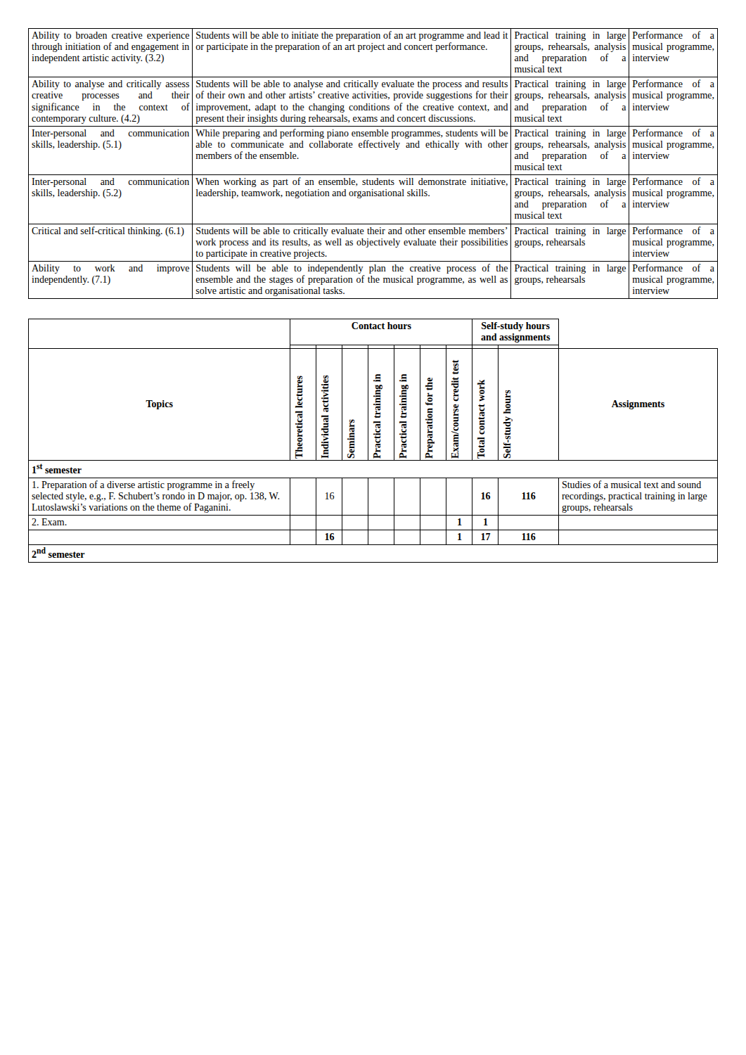| Ability to broaden creative experience through initiation of and engagement in independent artistic activity. (3.2) | Students will be able to initiate the preparation of an art programme and lead it or participate in the preparation of an art project and concert performance. | Practical training in large groups, rehearsals, analysis and preparation of a musical text | Performance of a musical programme, interview |
| Ability to analyse and critically assess creative processes and their significance in the context of contemporary culture. (4.2) | Students will be able to analyse and critically evaluate the process and results of their own and other artists’ creative activities, provide suggestions for their improvement, adapt to the changing conditions of the creative context, and present their insights during rehearsals, exams and concert discussions. | Practical training in large groups, rehearsals, analysis and preparation of a musical text | Performance of a musical programme, interview |
| Inter-personal and communication skills, leadership. (5.1) | While preparing and performing piano ensemble programmes, students will be able to communicate and collaborate effectively and ethically with other members of the ensemble. | Practical training in large groups, rehearsals, analysis and preparation of a musical text | Performance of a musical programme, interview |
| Inter-personal and communication skills, leadership. (5.2) | When working as part of an ensemble, students will demonstrate initiative, leadership, teamwork, negotiation and organisational skills. | Practical training in large groups, rehearsals, analysis and preparation of a musical text | Performance of a musical programme, interview |
| Critical and self-critical thinking. (6.1) | Students will be able to critically evaluate their and other ensemble members’ work process and its results, as well as objectively evaluate their possibilities to participate in creative projects. | Practical training in large groups, rehearsals | Performance of a musical programme, interview |
| Ability to work and improve independently. (7.1) | Students will be able to independently plan the creative process of the ensemble and the stages of preparation of the musical programme, as well as solve artistic and organisational tasks. | Practical training in large groups, rehearsals | Performance of a musical programme, interview |
| | Contact hours | Self-study hours and assignments |
| --- | --- | --- |
| Topics | Theoretical lectures | Individual activities | Seminars | Practical training in | Practical training in | Preparation for the | Exam/course credit test | Total contact work | Self-study hours | Assignments |
| 1 st semester |
| 1. Preparation of a diverse artistic programme in a freely selected style, e.g., F. Schubert’s rondo in D major, op. 138, W. Lutoslawski’s variations on the theme of Paganini. | | 16 | | | | | | 16 | 116 | Studies of a musical text and sound recordings, practical training in large groups, rehearsals |
| 2. Exam. | | | | | | | 1 | 1 | | |
| | | 16 | | | | | 1 | 17 | 116 | |
| 2 nd semester |